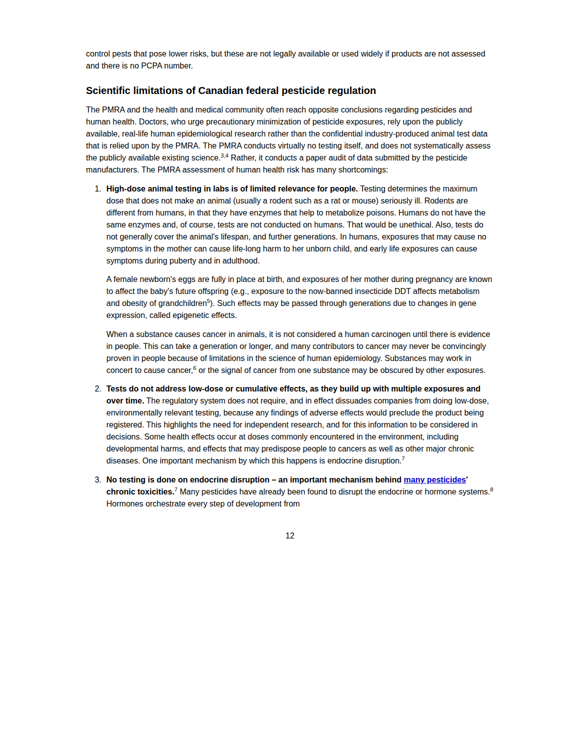control pests that pose lower risks, but these are not legally available or used widely if products are not assessed and there is no PCPA number.
Scientific limitations of Canadian federal pesticide regulation
The PMRA and the health and medical community often reach opposite conclusions regarding pesticides and human health. Doctors, who urge precautionary minimization of pesticide exposures, rely upon the publicly available, real-life human epidemiological research rather than the confidential industry-produced animal test data that is relied upon by the PMRA. The PMRA conducts virtually no testing itself, and does not systematically assess the publicly available existing science.3,4 Rather, it conducts a paper audit of data submitted by the pesticide manufacturers. The PMRA assessment of human health risk has many shortcomings:
High-dose animal testing in labs is of limited relevance for people. Testing determines the maximum dose that does not make an animal (usually a rodent such as a rat or mouse) seriously ill. Rodents are different from humans, in that they have enzymes that help to metabolize poisons. Humans do not have the same enzymes and, of course, tests are not conducted on humans. That would be unethical. Also, tests do not generally cover the animal's lifespan, and further generations. In humans, exposures that may cause no symptoms in the mother can cause life-long harm to her unborn child, and early life exposures can cause symptoms during puberty and in adulthood.
A female newborn's eggs are fully in place at birth, and exposures of her mother during pregnancy are known to affect the baby's future offspring (e.g., exposure to the now-banned insecticide DDT affects metabolism and obesity of grandchildren5). Such effects may be passed through generations due to changes in gene expression, called epigenetic effects.
When a substance causes cancer in animals, it is not considered a human carcinogen until there is evidence in people. This can take a generation or longer, and many contributors to cancer may never be convincingly proven in people because of limitations in the science of human epidemiology. Substances may work in concert to cause cancer,6 or the signal of cancer from one substance may be obscured by other exposures.
Tests do not address low-dose or cumulative effects, as they build up with multiple exposures and over time. The regulatory system does not require, and in effect dissuades companies from doing low-dose, environmentally relevant testing, because any findings of adverse effects would preclude the product being registered. This highlights the need for independent research, and for this information to be considered in decisions. Some health effects occur at doses commonly encountered in the environment, including developmental harms, and effects that may predispose people to cancers as well as other major chronic diseases. One important mechanism by which this happens is endocrine disruption.7
No testing is done on endocrine disruption – an important mechanism behind many pesticides' chronic toxicities.7 Many pesticides have already been found to disrupt the endocrine or hormone systems.8 Hormones orchestrate every step of development from
12